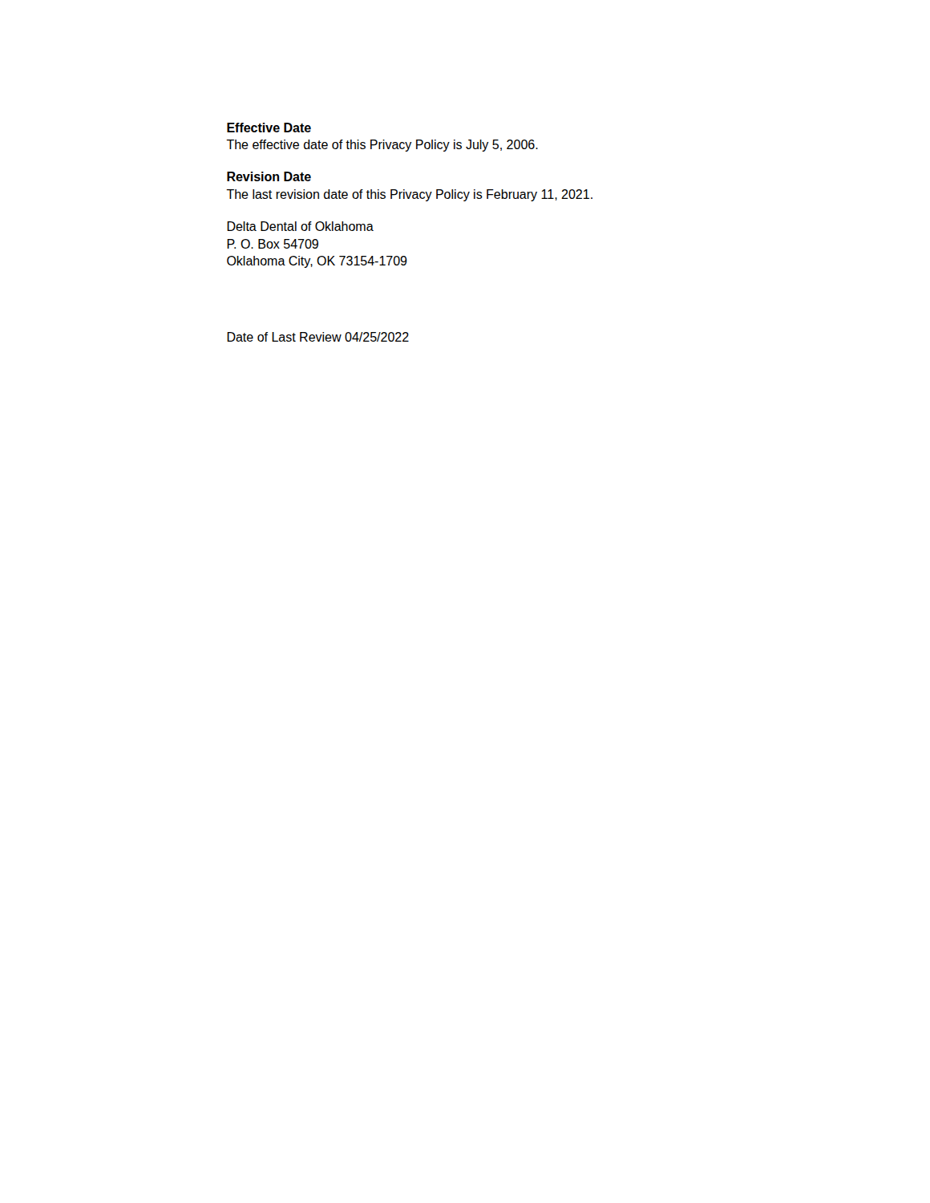Effective Date
The effective date of this Privacy Policy is July 5, 2006.
Revision Date
The last revision date of this Privacy Policy is February 11, 2021.
Delta Dental of Oklahoma
P. O. Box 54709
Oklahoma City, OK 73154-1709
Date of Last Review 04/25/2022